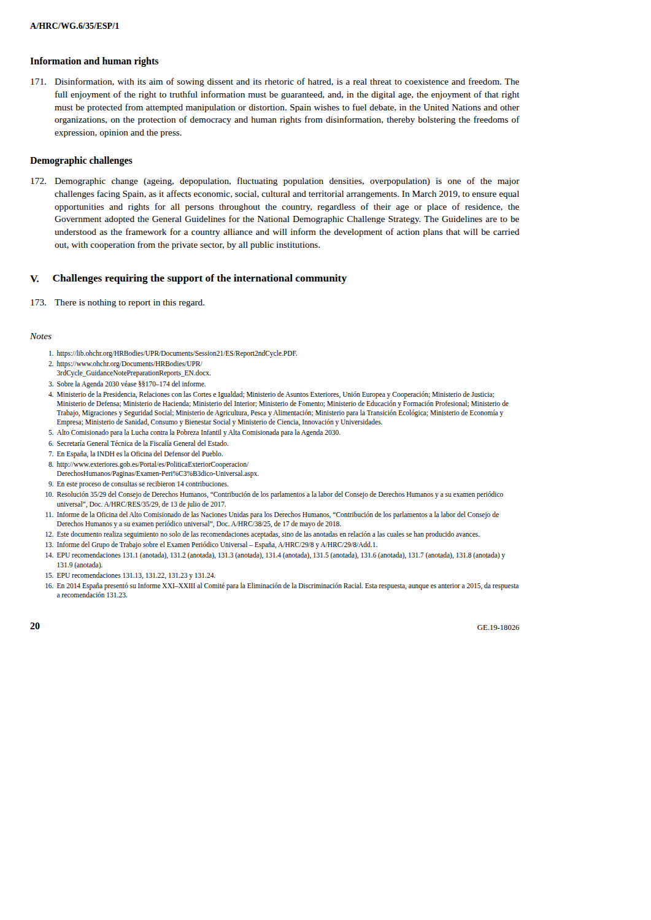A/HRC/WG.6/35/ESP/1
Information and human rights
171. Disinformation, with its aim of sowing dissent and its rhetoric of hatred, is a real threat to coexistence and freedom. The full enjoyment of the right to truthful information must be guaranteed, and, in the digital age, the enjoyment of that right must be protected from attempted manipulation or distortion. Spain wishes to fuel debate, in the United Nations and other organizations, on the protection of democracy and human rights from disinformation, thereby bolstering the freedoms of expression, opinion and the press.
Demographic challenges
172. Demographic change (ageing, depopulation, fluctuating population densities, overpopulation) is one of the major challenges facing Spain, as it affects economic, social, cultural and territorial arrangements. In March 2019, to ensure equal opportunities and rights for all persons throughout the country, regardless of their age or place of residence, the Government adopted the General Guidelines for the National Demographic Challenge Strategy. The Guidelines are to be understood as the framework for a country alliance and will inform the development of action plans that will be carried out, with cooperation from the private sector, by all public institutions.
V.
Challenges requiring the support of the international community
173. There is nothing to report in this regard.
Notes
https://lib.ohchr.org/HRBodies/UPR/Documents/Session21/ES/Report2ndCycle.PDF.
https://www.ohchr.org/Documents/HRBodies/UPR/
3rdCycle_GuidanceNotePreparationReports_EN.docx.
Sobre la Agenda 2030 véase §§170–174 del informe.
Ministerio de la Presidencia, Relaciones con las Cortes e Igualdad; Ministerio de Asuntos Exteriores, Unión Europea y Cooperación; Ministerio de Justicia; Ministerio de Defensa; Ministerio de Hacienda; Ministerio del Interior; Ministerio de Fomento; Ministerio de Educación y Formación Profesional; Ministerio de Trabajo, Migraciones y Seguridad Social; Ministerio de Agricultura, Pesca y Alimentación; Ministerio para la Transición Ecológica; Ministerio de Economía y Empresa; Ministerio de Sanidad, Consumo y Bienestar Social y Ministerio de Ciencia, Innovación y Universidades.
Alto Comisionado para la Lucha contra la Pobreza Infantil y Alta Comisionada para la Agenda 2030.
Secretaría General Técnica de la Fiscalía General del Estado.
En España, la INDH es la Oficina del Defensor del Pueblo.
http://www.exteriores.gob.es/Portal/es/PoliticaExteriorCooperacion/
DerechosHumanos/Paginas/Examen-Peri%C3%B3dico-Universal.aspx.
En este proceso de consultas se recibieron 14 contribuciones.
Resolución 35/29 del Consejo de Derechos Humanos, “Contribución de los parlamentos a la labor del Consejo de Derechos Humanos y a su examen periódico universal”, Doc. A/HRC/RES/35/29, de 13 de julio de 2017.
Informe de la Oficina del Alto Comisionado de las Naciones Unidas para los Derechos Humanos, “Contribución de los parlamentos a la labor del Consejo de Derechos Humanos y a su examen periódico universal”, Doc. A/HRC/38/25, de 17 de mayo de 2018.
Este documento realiza seguimiento no solo de las recomendaciones aceptadas, sino de las anotadas en relación a las cuales se han producido avances.
Informe del Grupo de Trabajo sobre el Examen Periódico Universal – España, A/HRC/29/8 y A/HRC/29/8/Add.1.
EPU recomendaciones 131.1 (anotada), 131.2 (anotada), 131.3 (anotada), 131.4 (anotada), 131.5 (anotada), 131.6 (anotada), 131.7 (anotada), 131.8 (anotada) y 131.9 (anotada).
EPU recomendaciones 131.13, 131.22, 131.23 y 131.24.
En 2014 España presentó su Informe XXI–XXIII al Comité para la Eliminación de la Discriminación Racial. Esta respuesta, aunque es anterior a 2015, da respuesta a recomendación 131.23.
20
GE.19-18026